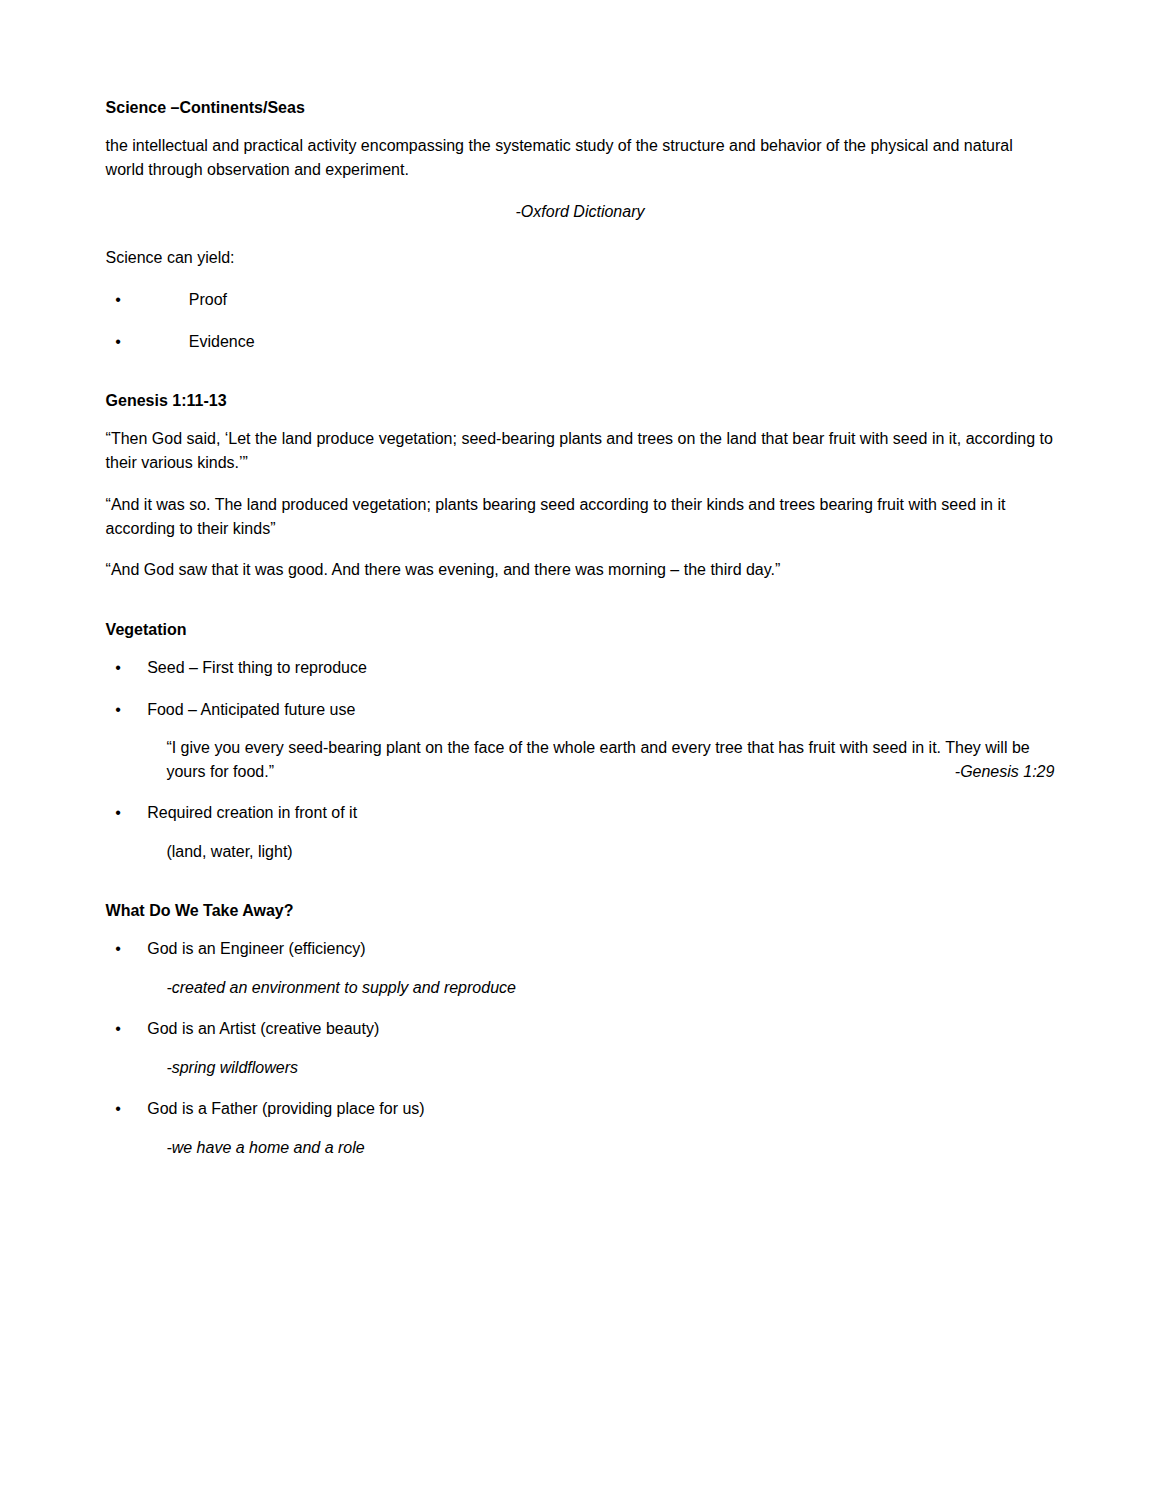Science –Continents/Seas
the intellectual and practical activity encompassing the systematic study of the structure and behavior of the physical and natural world through observation and experiment.
-Oxford Dictionary
Science can yield:
Proof
Evidence
Genesis 1:11-13
“Then God said, ‘Let the land produce vegetation; seed-bearing plants and trees on the land that bear fruit with seed in it, according to their various kinds.’”
“And it was so. The land produced vegetation; plants bearing seed according to their kinds and trees bearing fruit with seed in it according to their kinds”
“And God saw that it was good. And there was evening, and there was morning – the third day.”
Vegetation
Seed – First thing to reproduce
Food – Anticipated future use
“I give you every seed-bearing plant on the face of the whole earth and every tree that has fruit with seed in it. They will be yours for food.” -Genesis 1:29
Required creation in front of it
(land, water, light)
What Do We Take Away?
God is an Engineer (efficiency)
-created an environment to supply and reproduce
God is an Artist (creative beauty)
-spring wildflowers
God is a Father (providing place for us)
-we have a home and a role